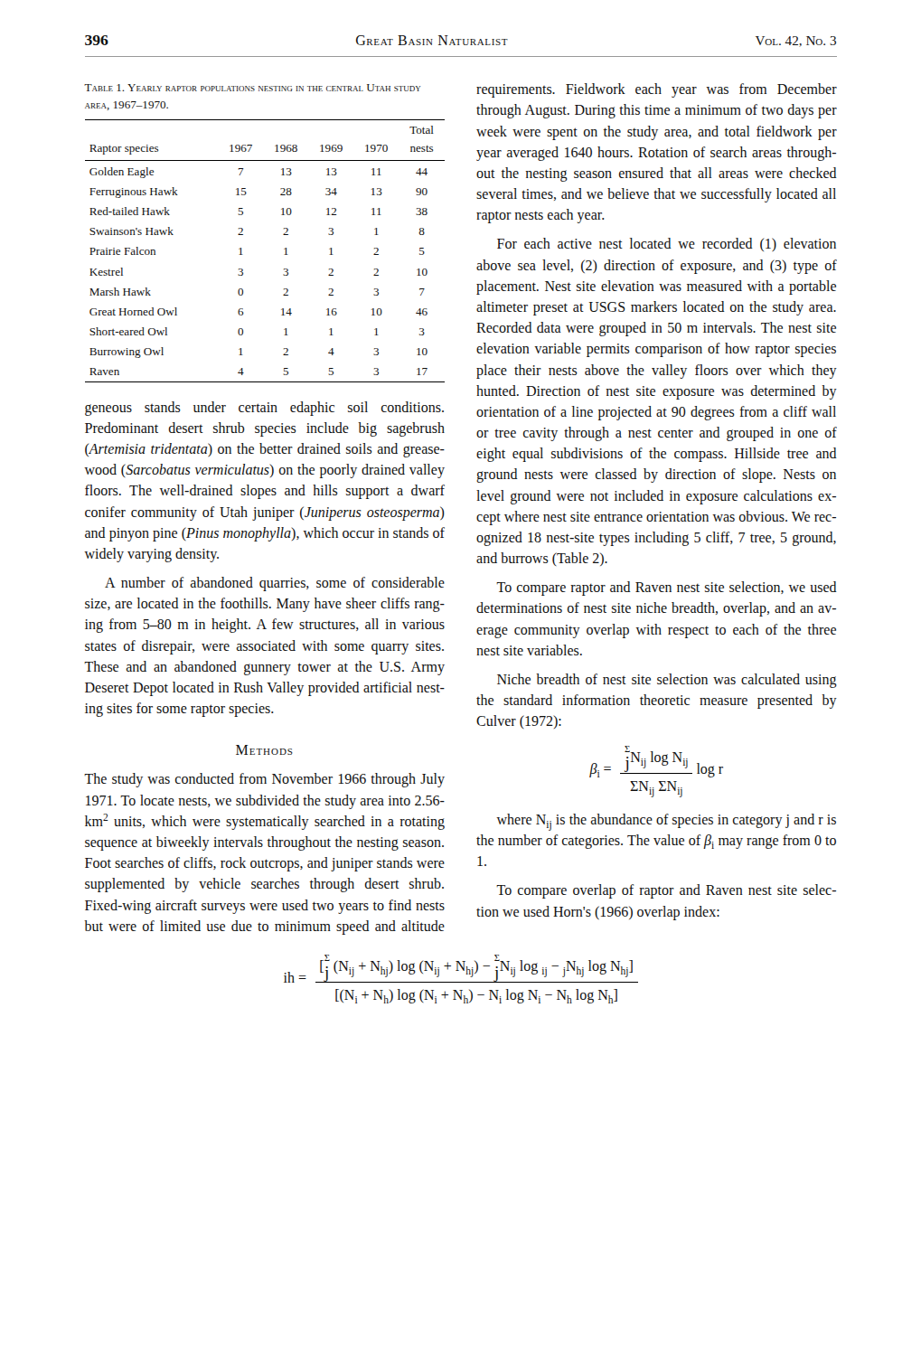396 Great Basin Naturalist Vol. 42, No. 3
Table 1. Yearly raptor populations nesting in the central Utah study area, 1967–1970.
| Raptor species | 1967 | 1968 | 1969 | 1970 | Total nests |
| --- | --- | --- | --- | --- | --- |
| Golden Eagle | 7 | 13 | 13 | 11 | 44 |
| Ferruginous Hawk | 15 | 28 | 34 | 13 | 90 |
| Red-tailed Hawk | 5 | 10 | 12 | 11 | 38 |
| Swainson's Hawk | 2 | 2 | 3 | 1 | 8 |
| Prairie Falcon | 1 | 1 | 1 | 2 | 5 |
| Kestrel | 3 | 3 | 2 | 2 | 10 |
| Marsh Hawk | 0 | 2 | 2 | 3 | 7 |
| Great Horned Owl | 6 | 14 | 16 | 10 | 46 |
| Short-eared Owl | 0 | 1 | 1 | 1 | 3 |
| Burrowing Owl | 1 | 2 | 4 | 3 | 10 |
| Raven | 4 | 5 | 5 | 3 | 17 |
geneous stands under certain edaphic soil conditions. Predominant desert shrub species include big sagebrush (Artemisia tridentata) on the better drained soils and greasewood (Sarcobatus vermiculatus) on the poorly drained valley floors. The well-drained slopes and hills support a dwarf conifer community of Utah juniper (Juniperus osteosperma) and pinyon pine (Pinus monophylla), which occur in stands of widely varying density.
A number of abandoned quarries, some of considerable size, are located in the foothills. Many have sheer cliffs ranging from 5–80 m in height. A few structures, all in various states of disrepair, were associated with some quarry sites. These and an abandoned gunnery tower at the U.S. Army Deseret Depot located in Rush Valley provided artificial nesting sites for some raptor species.
Methods
The study was conducted from November 1966 through July 1971. To locate nests, we subdivided the study area into 2.56-km2 units, which were systematically searched in a rotating sequence at biweekly intervals throughout the nesting season. Foot searches of cliffs, rock outcrops, and juniper stands were supplemented by vehicle searches through desert shrub. Fixed-wing aircraft surveys were used two years to find nests but were of limited use due to minimum speed and altitude requirements. Fieldwork each year was from December through August. During this time a minimum of two days per week were spent on the study area, and total fieldwork per year averaged 1640 hours. Rotation of search areas throughout the nesting season ensured that all areas were checked several times, and we believe that we successfully located all raptor nests each year.
For each active nest located we recorded (1) elevation above sea level, (2) direction of exposure, and (3) type of placement. Nest site elevation was measured with a portable altimeter preset at USGS markers located on the study area. Recorded data were grouped in 50 m intervals. The nest site elevation variable permits comparison of how raptor species place their nests above the valley floors over which they hunted. Direction of nest site exposure was determined by orientation of a line projected at 90 degrees from a cliff wall or tree cavity through a nest center and grouped in one of eight equal subdivisions of the compass. Hillside tree and ground nests were classed by direction of slope. Nests on level ground were not included in exposure calculations except where nest site entrance orientation was obvious. We recognized 18 nest-site types including 5 cliff, 7 tree, 5 ground, and burrows (Table 2).
To compare raptor and Raven nest site selection, we used determinations of nest site niche breadth, overlap, and an average community overlap with respect to each of the three nest site variables.
Niche breadth of nest site selection was calculated using the standard information theoretic measure presented by Culver (1972):
βi = Σj Nij log Nij ΣNij ΣNij log r
where Nij is the abundance of species in category j and r is the number of categories. The value of βi may range from 0 to 1.
To compare overlap of raptor and Raven nest site selection we used Horn's (1966) overlap index:
ih = [Σj (Nij + Nhj) log (Nij + Nhj) − Σj Nij log ij − jNhj log Nhj] [(Ni + Nh) log (Ni + Nh) − Ni log Ni − Nh log Nh]